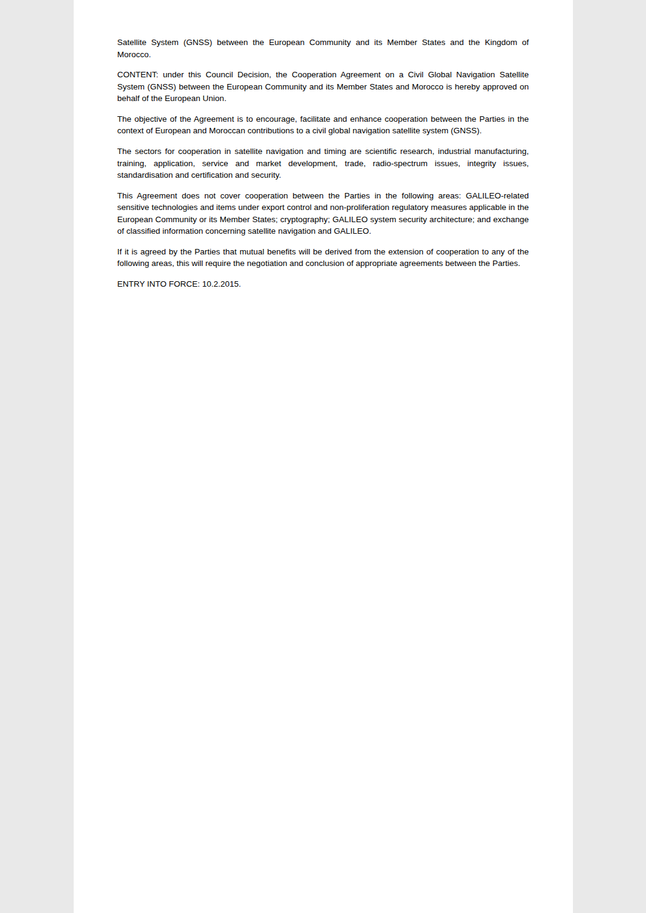Satellite System (GNSS) between the European Community and its Member States and the Kingdom of Morocco.
CONTENT: under this Council Decision, the Cooperation Agreement on a Civil Global Navigation Satellite System (GNSS) between the European Community and its Member States and Morocco is hereby approved on behalf of the European Union.
The objective of the Agreement is to encourage, facilitate and enhance cooperation between the Parties in the context of European and Moroccan contributions to a civil global navigation satellite system (GNSS).
The sectors for cooperation in satellite navigation and timing are scientific research, industrial manufacturing, training, application, service and market development, trade, radio-spectrum issues, integrity issues, standardisation and certification and security.
This Agreement does not cover cooperation between the Parties in the following areas: GALILEO-related sensitive technologies and items under export control and non-proliferation regulatory measures applicable in the European Community or its Member States; cryptography; GALILEO system security architecture; and exchange of classified information concerning satellite navigation and GALILEO.
If it is agreed by the Parties that mutual benefits will be derived from the extension of cooperation to any of the following areas, this will require the negotiation and conclusion of appropriate agreements between the Parties.
ENTRY INTO FORCE: 10.2.2015.